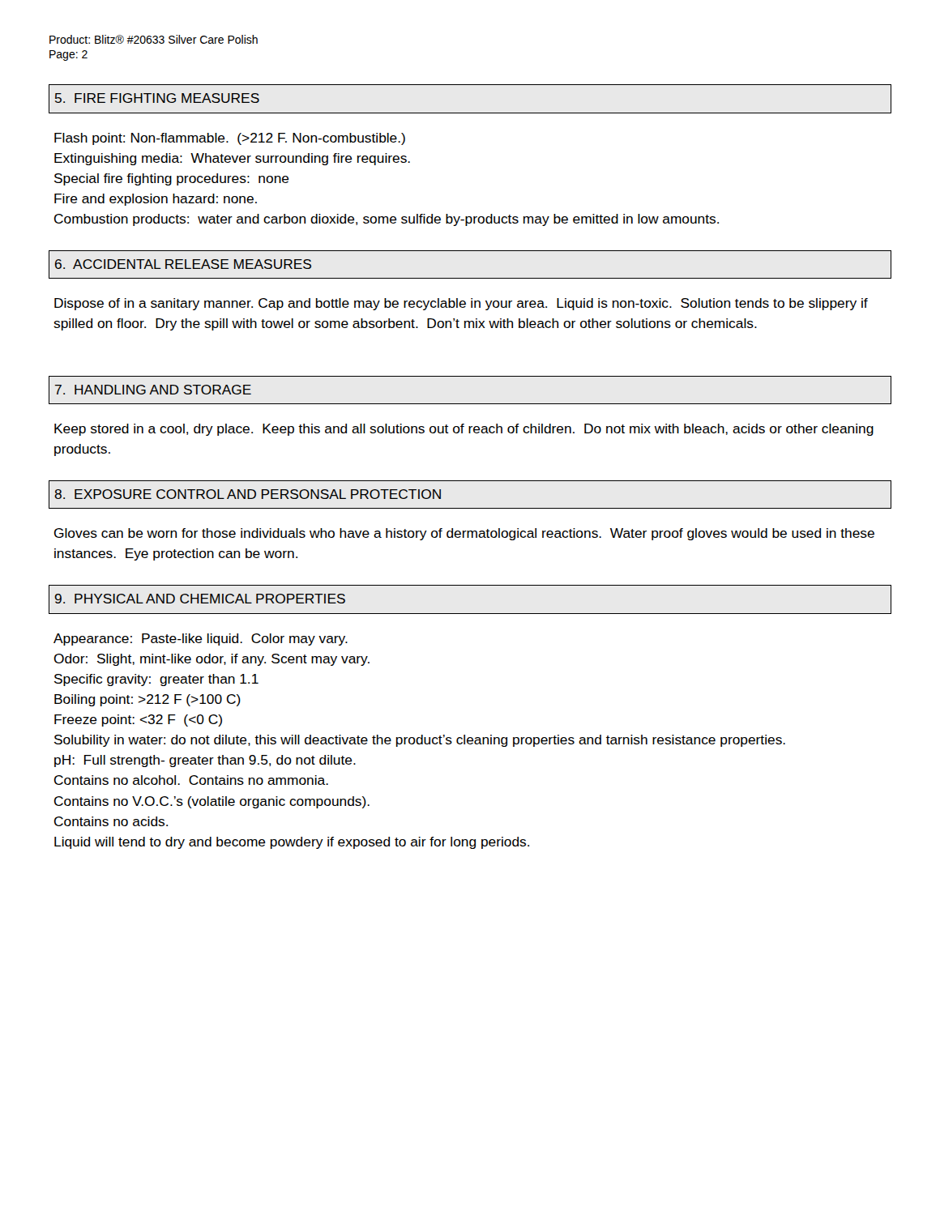Product: Blitz® #20633 Silver Care Polish
Page: 2
5. FIRE FIGHTING MEASURES
Flash point: Non-flammable. (>212 F. Non-combustible.)
Extinguishing media: Whatever surrounding fire requires.
Special fire fighting procedures: none
Fire and explosion hazard: none.
Combustion products: water and carbon dioxide, some sulfide by-products may be emitted in low amounts.
6. ACCIDENTAL RELEASE MEASURES
Dispose of in a sanitary manner. Cap and bottle may be recyclable in your area. Liquid is non-toxic. Solution tends to be slippery if spilled on floor. Dry the spill with towel or some absorbent. Don’t mix with bleach or other solutions or chemicals.
7. HANDLING AND STORAGE
Keep stored in a cool, dry place. Keep this and all solutions out of reach of children. Do not mix with bleach, acids or other cleaning products.
8. EXPOSURE CONTROL AND PERSONSAL PROTECTION
Gloves can be worn for those individuals who have a history of dermatological reactions. Water proof gloves would be used in these instances. Eye protection can be worn.
9. PHYSICAL AND CHEMICAL PROPERTIES
Appearance: Paste-like liquid. Color may vary.
Odor: Slight, mint-like odor, if any. Scent may vary.
Specific gravity: greater than 1.1
Boiling point: >212 F (>100 C)
Freeze point: <32 F (<0 C)
Solubility in water: do not dilute, this will deactivate the product’s cleaning properties and tarnish resistance properties.
pH: Full strength- greater than 9.5, do not dilute.
Contains no alcohol. Contains no ammonia.
Contains no V.O.C.’s (volatile organic compounds).
Contains no acids.
Liquid will tend to dry and become powdery if exposed to air for long periods.